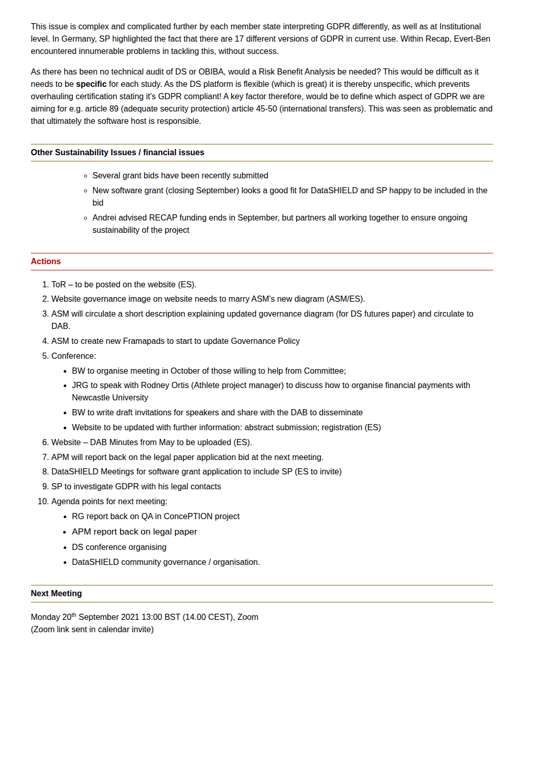This issue is complex and complicated further by each member state interpreting GDPR differently, as well as at Institutional level. In Germany, SP highlighted the fact that there are 17 different versions of GDPR in current use. Within Recap, Evert-Ben encountered innumerable problems in tackling this, without success.
As there has been no technical audit of DS or OBIBA, would a Risk Benefit Analysis be needed? This would be difficult as it needs to be specific for each study. As the DS platform is flexible (which is great) it is thereby unspecific, which prevents overhauling certification stating it's GDPR compliant! A key factor therefore, would be to define which aspect of GDPR we are aiming for e.g. article 89 (adequate security protection) article 45-50 (international transfers). This was seen as problematic and that ultimately the software host is responsible.
Other Sustainability Issues / financial issues
Several grant bids have been recently submitted
New software grant (closing September) looks a good fit for DataSHIELD and SP happy to be included in the bid
Andrei advised RECAP funding ends in September, but partners all working together to ensure ongoing sustainability of the project
Actions
ToR – to be posted on the website (ES).
Website governance image on website needs to marry ASM's new diagram (ASM/ES).
ASM will circulate a short description explaining updated governance diagram (for DS futures paper) and circulate to DAB.
ASM to create new Framapads to start to update Governance Policy
Conference:
BW to organise meeting in October of those willing to help from Committee;
JRG to speak with Rodney Ortis (Athlete project manager) to discuss how to organise financial payments with Newcastle University
BW to write draft invitations for speakers and share with the DAB to disseminate
Website to be updated with further information: abstract submission; registration (ES)
Website – DAB Minutes from May to be uploaded (ES).
APM will report back on the legal paper application bid at the next meeting.
DataSHIELD Meetings for software grant application to include SP (ES to invite)
SP to investigate GDPR with his legal contacts
Agenda points for next meeting:
RG report back on QA in ConcePTION project
APM report back on legal paper
DS conference organising
DataSHIELD community governance / organisation.
Next Meeting
Monday 20th September 2021 13:00 BST (14.00 CEST), Zoom
(Zoom link sent in calendar invite)